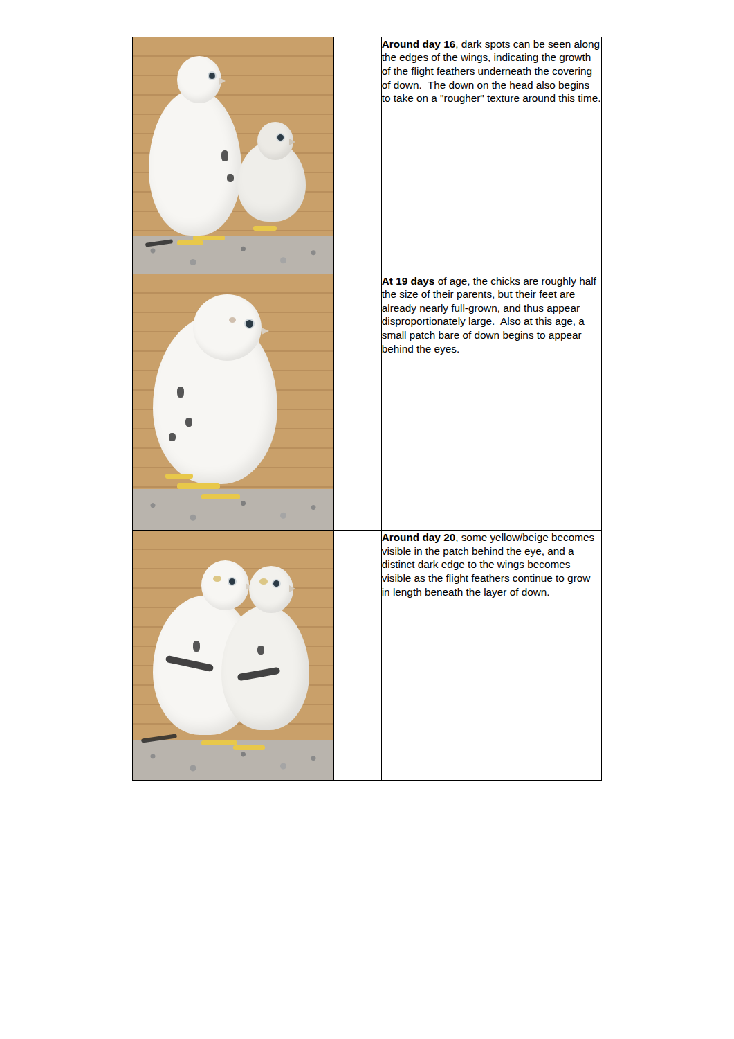| | | Around day 16 , dark spots can be seen along the edges of the wings, indicating the growth of the flight feathers underneath the covering of down. The down on the head also begins to take on a "rougher" texture around this time. |
| | | At 19 days of age, the chicks are roughly half the size of their parents, but their feet are already nearly full-grown, and thus appear disproportionately large. Also at this age, a small patch bare of down begins to appear behind the eyes. |
| | | Around day 20 , some yellow/beige becomes visible in the patch behind the eye, and a distinct dark edge to the wings becomes visible as the flight feathers continue to grow in length beneath the layer of down. |